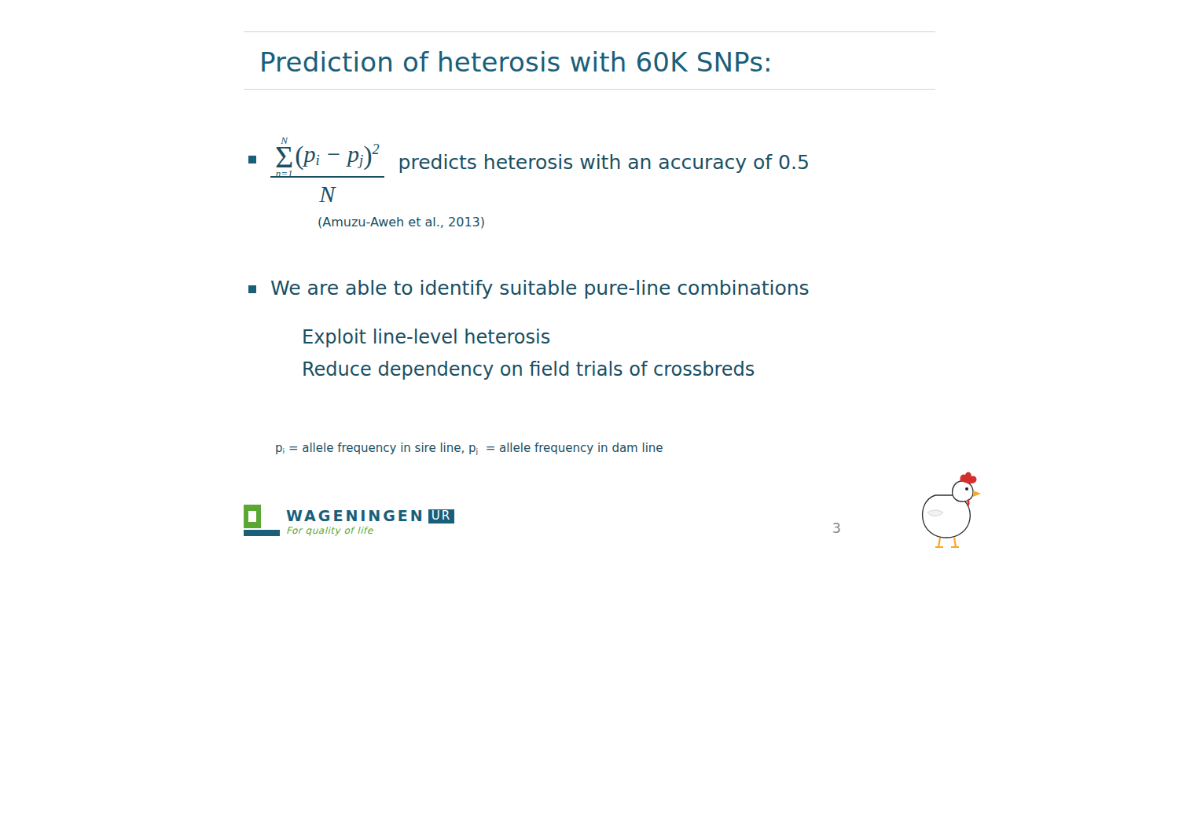Prediction of heterosis with 60K SNPs:
ΣNn=1(pi − pj)2
N
predicts heterosis with an accuracy of 0.5
(Amuzu-Aweh et al., 2013)
We are able to identify suitable pure-line combinations
Exploit line-level heterosis
Reduce dependency on field trials of crossbreds
pi = allele frequency in sire line, pj = allele frequency in dam line
WAGENINGEN UR
For quality of life
3